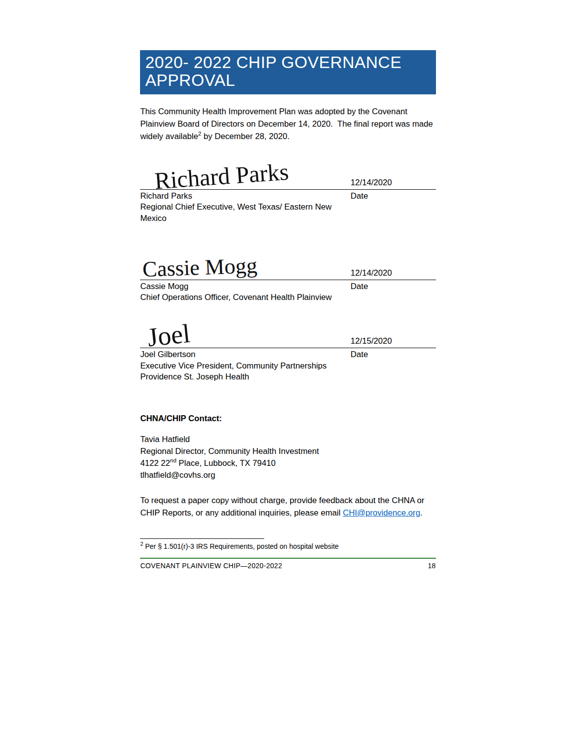2020- 2022 CHIP GOVERNANCE APPROVAL
This Community Health Improvement Plan was adopted by the Covenant Plainview Board of Directors on December 14, 2020. The final report was made widely available2 by December 28, 2020.
Richard Parks
12/14/2020
Richard Parks Regional Chief Executive, West Texas/ Eastern New Mexico
Date
Cassie Mogg
12/14/2020
Cassie Mogg Chief Operations Officer, Covenant Health Plainview
Date
Joel
12/15/2020
Joel Gilbertson Executive Vice President, Community Partnerships Providence St. Joseph Health
Date
CHNA/CHIP Contact:
Tavia Hatfield
Regional Director, Community Health Investment
4122 22nd Place, Lubbock, TX 79410
tlhatfield@covhs.org
To request a paper copy without charge, provide feedback about the CHNA or CHIP Reports, or any additional inquiries, please email CHI@providence.org.
2 Per § 1.501(r)-3 IRS Requirements, posted on hospital website
COVENANT PLAINVIEW CHIP—2020-2022 18